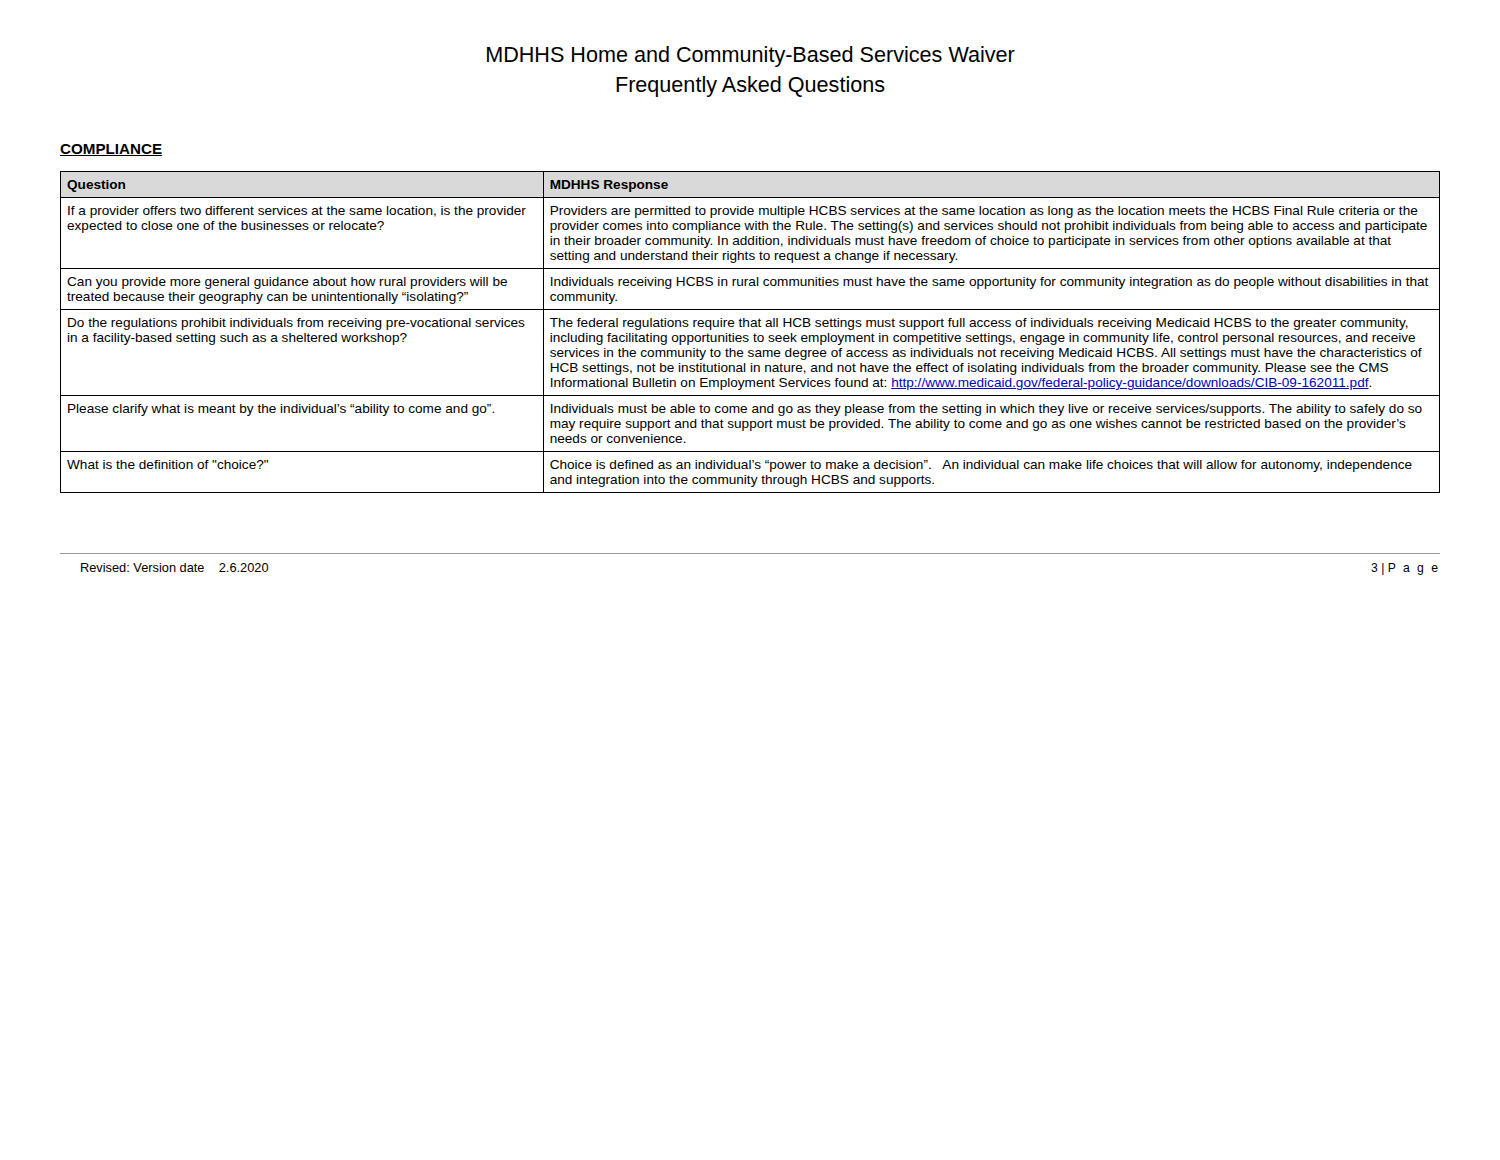MDHHS Home and Community-Based Services Waiver
Frequently Asked Questions
COMPLIANCE
| Question | MDHHS Response |
| --- | --- |
| If a provider offers two different services at the same location, is the provider expected to close one of the businesses or relocate? | Providers are permitted to provide multiple HCBS services at the same location as long as the location meets the HCBS Final Rule criteria or the provider comes into compliance with the Rule. The setting(s) and services should not prohibit individuals from being able to access and participate in their broader community. In addition, individuals must have freedom of choice to participate in services from other options available at that setting and understand their rights to request a change if necessary. |
| Can you provide more general guidance about how rural providers will be treated because their geography can be unintentionally “isolating?” | Individuals receiving HCBS in rural communities must have the same opportunity for community integration as do people without disabilities in that community. |
| Do the regulations prohibit individuals from receiving pre-vocational services in a facility-based setting such as a sheltered workshop? | The federal regulations require that all HCB settings must support full access of individuals receiving Medicaid HCBS to the greater community, including facilitating opportunities to seek employment in competitive settings, engage in community life, control personal resources, and receive services in the community to the same degree of access as individuals not receiving Medicaid HCBS. All settings must have the characteristics of HCB settings, not be institutional in nature, and not have the effect of isolating individuals from the broader community. Please see the CMS Informational Bulletin on Employment Services found at: http://www.medicaid.gov/federal-policy-guidance/downloads/CIB-09-162011.pdf . |
| Please clarify what is meant by the individual’s “ability to come and go”. | Individuals must be able to come and go as they please from the setting in which they live or receive services/supports. The ability to safely do so may require support and that support must be provided. The ability to come and go as one wishes cannot be restricted based on the provider’s needs or convenience. |
| What is the definition of "choice?" | Choice is defined as an individual’s “power to make a decision”. An individual can make life choices that will allow for autonomy, independence and integration into the community through HCBS and supports. |
Revised: Version date 2.6.2020
3 | P a g e